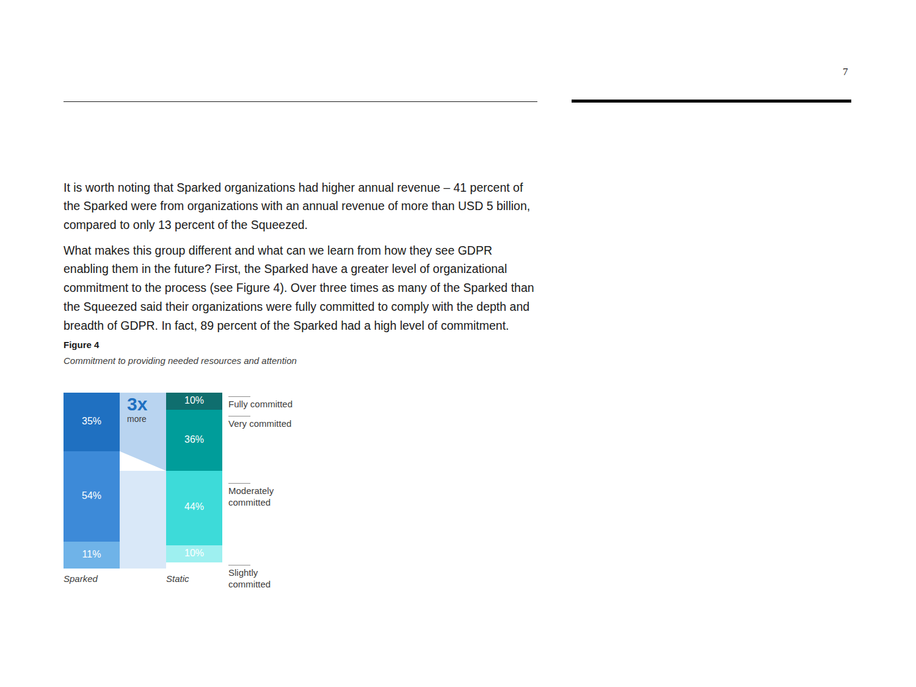7
It is worth noting that Sparked organizations had higher annual revenue – 41 percent of the Sparked were from organizations with an annual revenue of more than USD 5 billion, compared to only 13 percent of the Squeezed.
What makes this group different and what can we learn from how they see GDPR enabling them in the future? First, the Sparked have a greater level of organizational commitment to the process (see Figure 4). Over three times as many of the Sparked than the Squeezed said their organizations were fully committed to comply with the depth and breadth of GDPR. In fact, 89 percent of the Sparked had a high level of commitment.
Figure 4
Commitment to providing needed resources and attention
35%
54%
11%
10%
36%
44%
10%
3xmore
Fully committed
Very committed
Moderately
committed
Slightly
committed
Sparked
Static